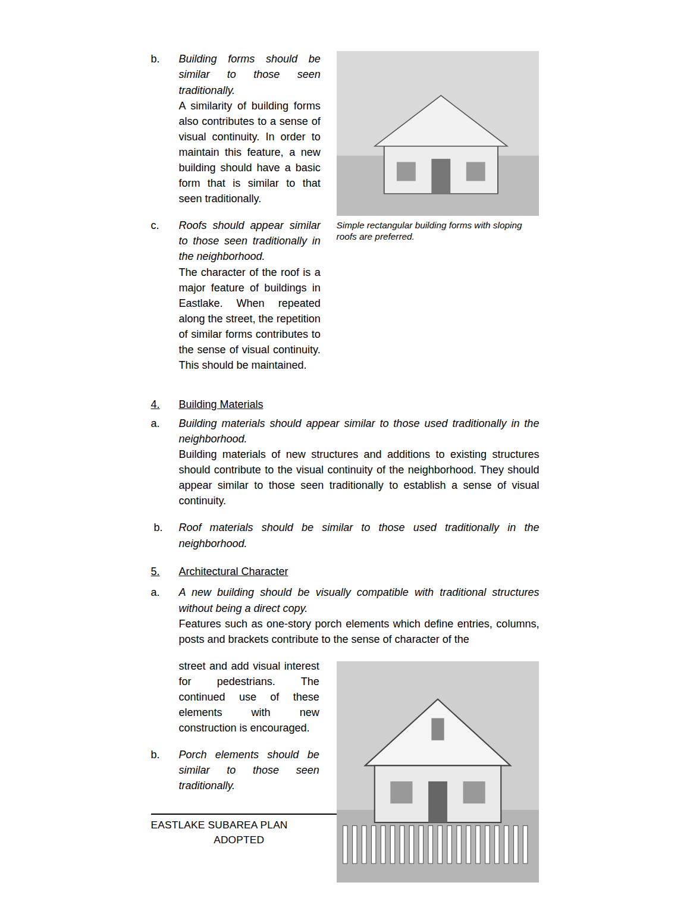Simple rectangular building forms with sloping roofs are preferred.
b.
Building forms should be similar to those seen traditionally.
A similarity of building forms also contributes to a sense of visual continuity. In order to maintain this feature, a new building should have a basic form that is similar to that seen traditionally.
c.
Roofs should appear similar to those seen traditionally in the neighborhood.
The character of the roof is a major feature of buildings in Eastlake. When repeated along the street, the repetition of similar forms contributes to the sense of visual continuity. This should be maintained.
4.
Building Materials
a.
Building materials should appear similar to those used traditionally in the neighborhood.
Building materials of new structures and additions to existing structures should contribute to the visual continuity of the neighborhood. They should appear similar to those seen traditionally to establish a sense of visual continuity.
b.
Roof materials should be similar to those used traditionally in the neighborhood.
5.
Architectural Character
a.
A new building should be visually compatible with traditional structures without being a direct copy.
Features such as one-story porch elements which define entries, columns, posts and brackets contribute to the sense of character of the
street and add visual interest for pedestrians. The continued use of these elements with new construction is encouraged.
b.
Porch elements should be similar to those seen traditionally.
EASTLAKE SUBAREA PLAN ADOPTED